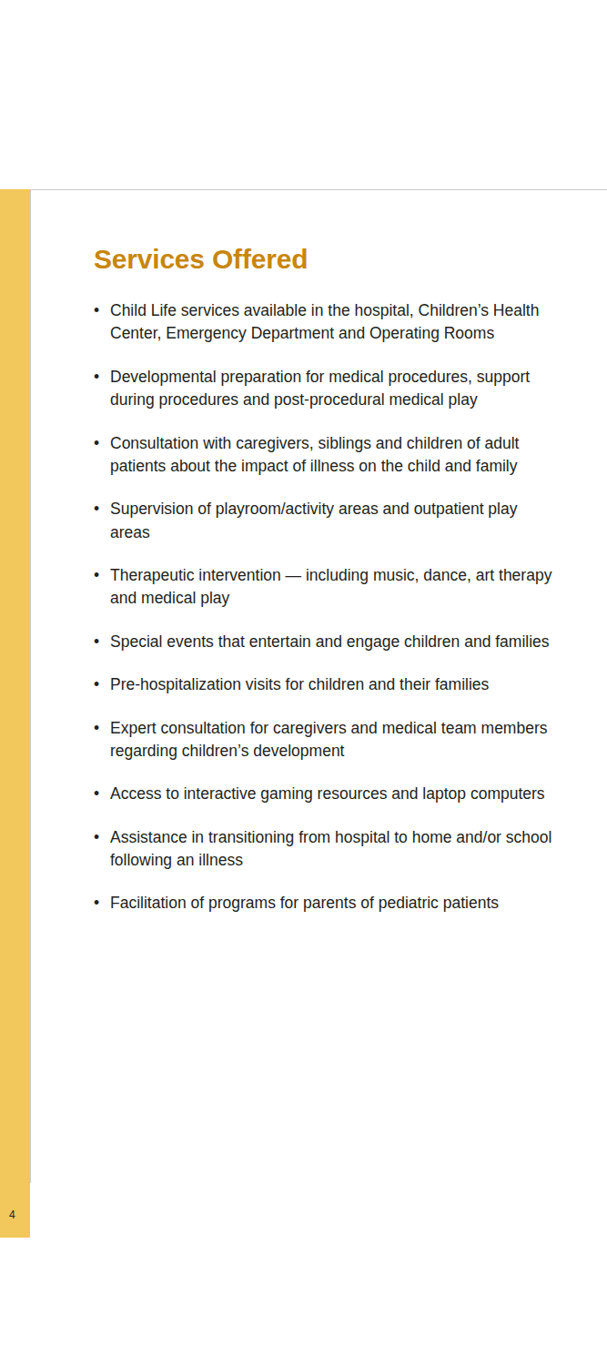Services Offered
Child Life services available in the hospital, Children’s Health Center, Emergency Department and Operating Rooms
Developmental preparation for medical procedures, support during procedures and post-procedural medical play
Consultation with caregivers, siblings and children of adult patients about the impact of illness on the child and family
Supervision of playroom/activity areas and outpatient play areas
Therapeutic intervention — including music, dance, art therapy and medical play
Special events that entertain and engage children and families
Pre-hospitalization visits for children and their families
Expert consultation for caregivers and medical team members regarding children’s development
Access to interactive gaming resources and laptop computers
Assistance in transitioning from hospital to home and/or school following an illness
Facilitation of programs for parents of pediatric patients
4